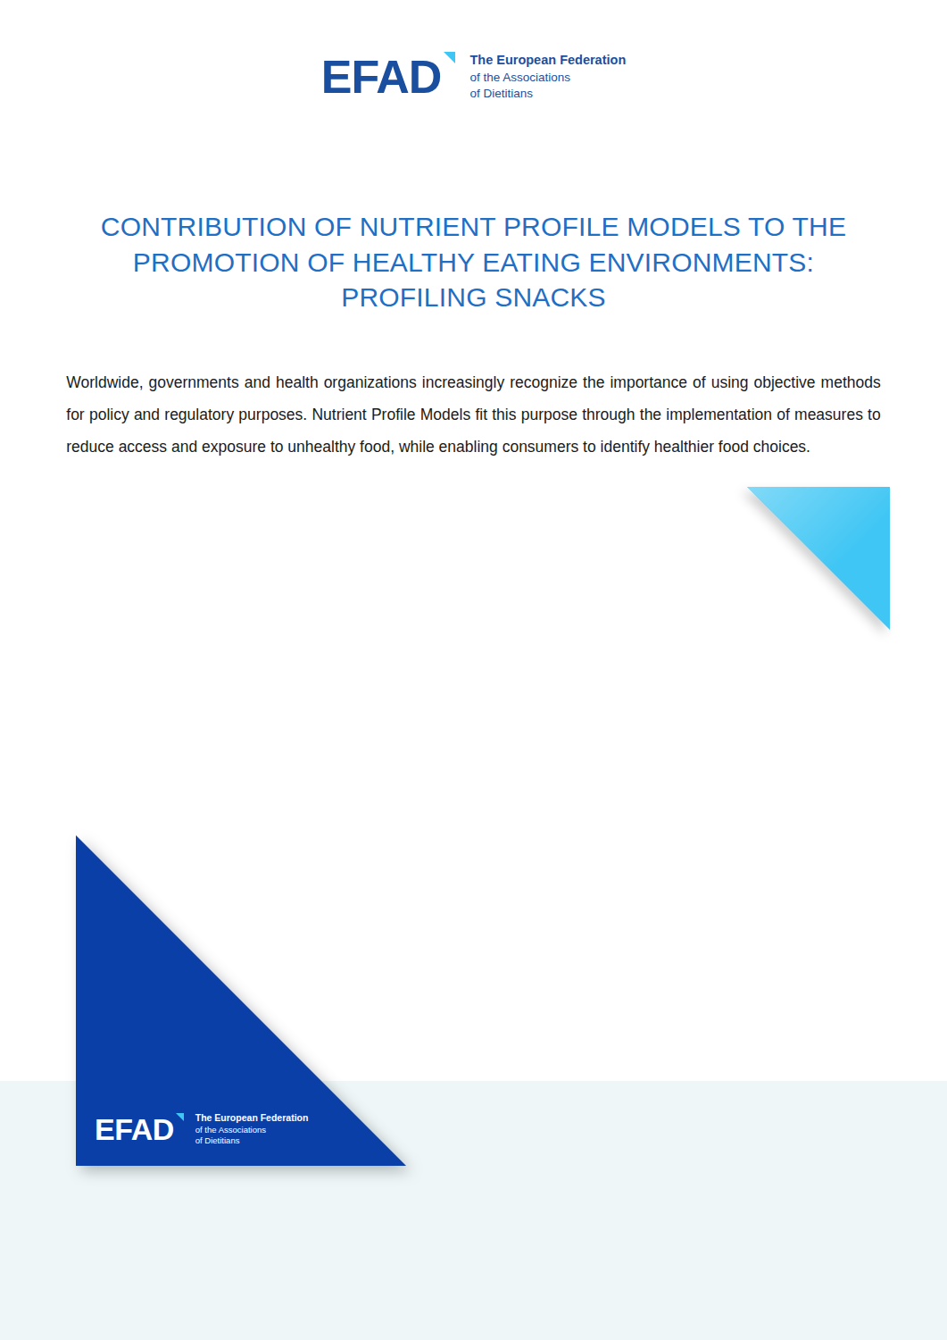EFAD
The European Federation of the Associations
of Dietitians
Contribution of Nutrient Profile Models to the Promotion of Healthy Eating Environments: Profiling Snacks
Worldwide, governments and health organizations increasingly recognize the importance of using objective methods for policy and regulatory purposes. Nutrient Profile Models fit this purpose through the implementation of measures to reduce access and exposure to unhealthy food, while enabling consumers to identify healthier food choices.
EFAD
The European Federation of the Associations
of Dietitians